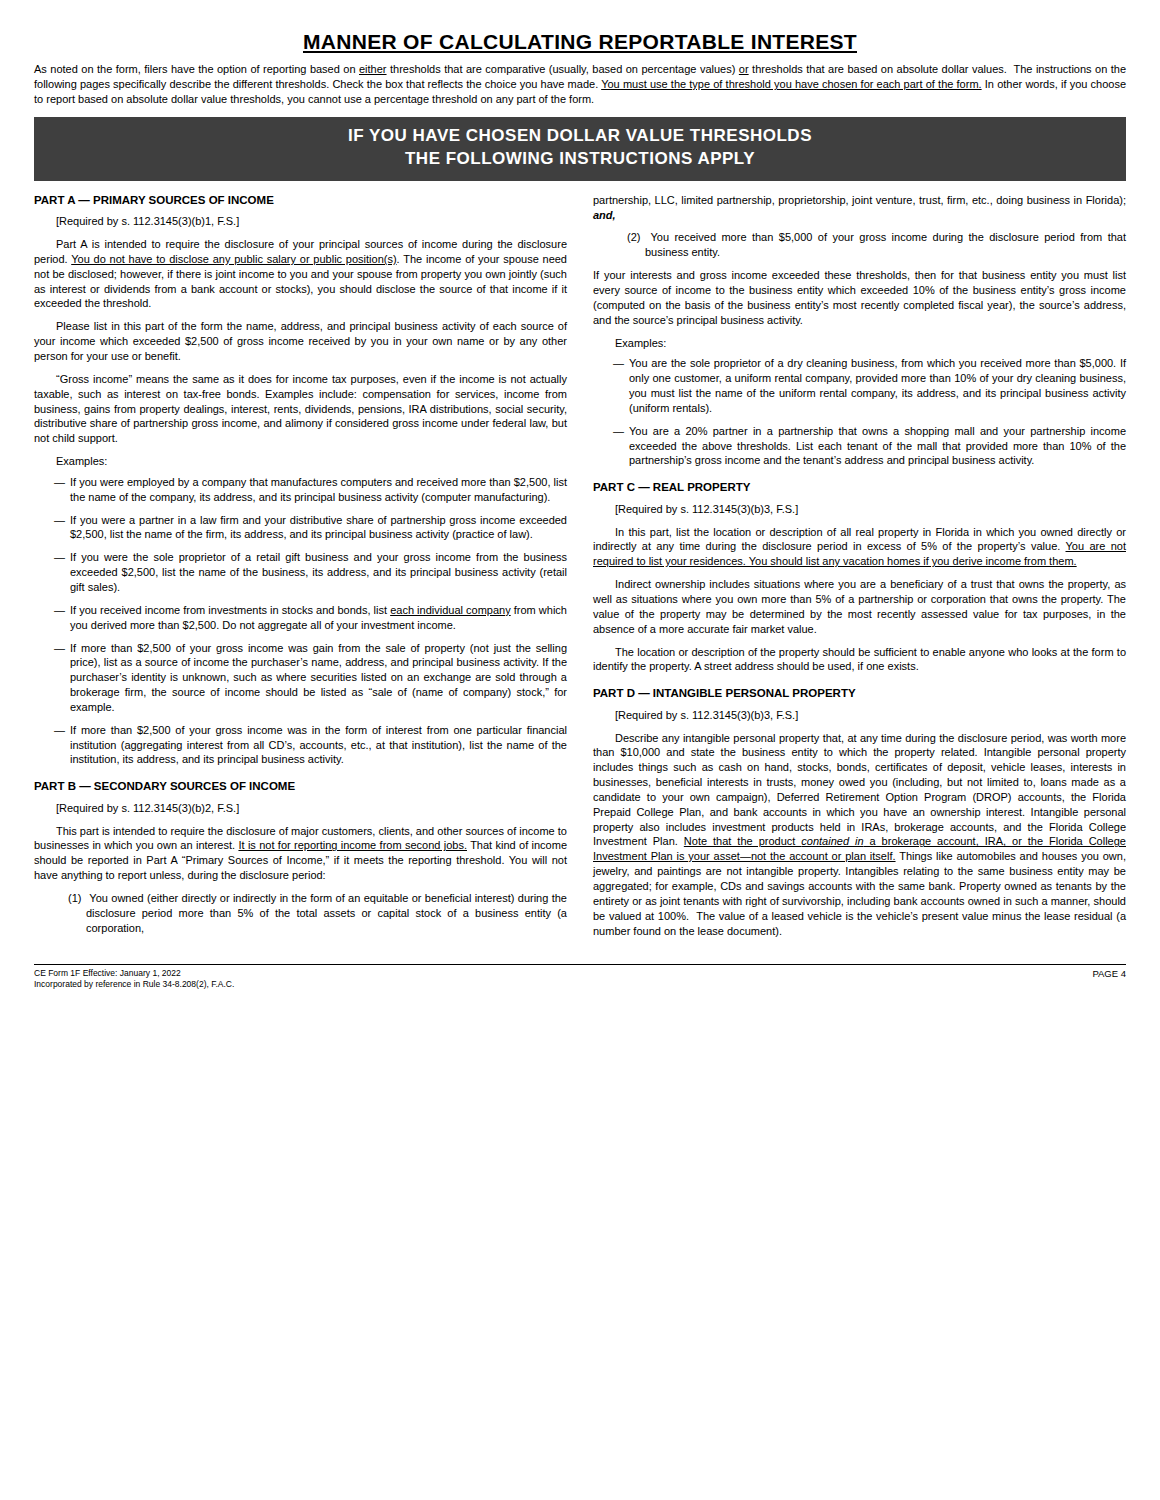MANNER OF CALCULATING REPORTABLE INTEREST
As noted on the form, filers have the option of reporting based on either thresholds that are comparative (usually, based on percentage values) or thresholds that are based on absolute dollar values. The instructions on the following pages specifically describe the different thresholds. Check the box that reflects the choice you have made. You must use the type of threshold you have chosen for each part of the form. In other words, if you choose to report based on absolute dollar value thresholds, you cannot use a percentage threshold on any part of the form.
IF YOU HAVE CHOSEN DOLLAR VALUE THRESHOLDS THE FOLLOWING INSTRUCTIONS APPLY
PART A — PRIMARY SOURCES OF INCOME
[Required by s. 112.3145(3)(b)1, F.S.]
Part A is intended to require the disclosure of your principal sources of income during the disclosure period. You do not have to disclose any public salary or public position(s). The income of your spouse need not be disclosed; however, if there is joint income to you and your spouse from property you own jointly (such as interest or dividends from a bank account or stocks), you should disclose the source of that income if it exceeded the threshold.
Please list in this part of the form the name, address, and principal business activity of each source of your income which exceeded $2,500 of gross income received by you in your own name or by any other person for your use or benefit.
“Gross income” means the same as it does for income tax purposes, even if the income is not actually taxable, such as interest on tax-free bonds. Examples include: compensation for services, income from business, gains from property dealings, interest, rents, dividends, pensions, IRA distributions, social security, distributive share of partnership gross income, and alimony if considered gross income under federal law, but not child support.
Examples:
If you were employed by a company that manufactures computers and received more than $2,500, list the name of the company, its address, and its principal business activity (computer manufacturing).
If you were a partner in a law firm and your distributive share of partnership gross income exceeded $2,500, list the name of the firm, its address, and its principal business activity (practice of law).
If you were the sole proprietor of a retail gift business and your gross income from the business exceeded $2,500, list the name of the business, its address, and its principal business activity (retail gift sales).
If you received income from investments in stocks and bonds, list each individual company from which you derived more than $2,500. Do not aggregate all of your investment income.
If more than $2,500 of your gross income was gain from the sale of property (not just the selling price), list as a source of income the purchaser’s name, address, and principal business activity. If the purchaser’s identity is unknown, such as where securities listed on an exchange are sold through a brokerage firm, the source of income should be listed as “sale of (name of company) stock,” for example.
If more than $2,500 of your gross income was in the form of interest from one particular financial institution (aggregating interest from all CD’s, accounts, etc., at that institution), list the name of the institution, its address, and its principal business activity.
PART B — SECONDARY SOURCES OF INCOME
[Required by s. 112.3145(3)(b)2, F.S.]
This part is intended to require the disclosure of major customers, clients, and other sources of income to businesses in which you own an interest. It is not for reporting income from second jobs. That kind of income should be reported in Part A “Primary Sources of Income,” if it meets the reporting threshold. You will not have anything to report unless, during the disclosure period:
(1) You owned (either directly or indirectly in the form of an equitable or beneficial interest) during the disclosure period more than 5% of the total assets or capital stock of a business entity (a corporation,
partnership, LLC, limited partnership, proprietorship, joint venture, trust, firm, etc., doing business in Florida); and,
(2) You received more than $5,000 of your gross income during the disclosure period from that business entity.
If your interests and gross income exceeded these thresholds, then for that business entity you must list every source of income to the business entity which exceeded 10% of the business entity’s gross income (computed on the basis of the business entity’s most recently completed fiscal year), the source’s address, and the source’s principal business activity.
Examples:
You are the sole proprietor of a dry cleaning business, from which you received more than $5,000. If only one customer, a uniform rental company, provided more than 10% of your dry cleaning business, you must list the name of the uniform rental company, its address, and its principal business activity (uniform rentals).
You are a 20% partner in a partnership that owns a shopping mall and your partnership income exceeded the above thresholds. List each tenant of the mall that provided more than 10% of the partnership’s gross income and the tenant’s address and principal business activity.
PART C — REAL PROPERTY
[Required by s. 112.3145(3)(b)3, F.S.]
In this part, list the location or description of all real property in Florida in which you owned directly or indirectly at any time during the disclosure period in excess of 5% of the property’s value. You are not required to list your residences. You should list any vacation homes if you derive income from them.
Indirect ownership includes situations where you are a beneficiary of a trust that owns the property, as well as situations where you own more than 5% of a partnership or corporation that owns the property. The value of the property may be determined by the most recently assessed value for tax purposes, in the absence of a more accurate fair market value.
The location or description of the property should be sufficient to enable anyone who looks at the form to identify the property. A street address should be used, if one exists.
PART D — INTANGIBLE PERSONAL PROPERTY
[Required by s. 112.3145(3)(b)3, F.S.]
Describe any intangible personal property that, at any time during the disclosure period, was worth more than $10,000 and state the business entity to which the property related. Intangible personal property includes things such as cash on hand, stocks, bonds, certificates of deposit, vehicle leases, interests in businesses, beneficial interests in trusts, money owed you (including, but not limited to, loans made as a candidate to your own campaign), Deferred Retirement Option Program (DROP) accounts, the Florida Prepaid College Plan, and bank accounts in which you have an ownership interest. Intangible personal property also includes investment products held in IRAs, brokerage accounts, and the Florida College Investment Plan. Note that the product contained in a brokerage account, IRA, or the Florida College Investment Plan is your asset—not the account or plan itself. Things like automobiles and houses you own, jewelry, and paintings are not intangible property. Intangibles relating to the same business entity may be aggregated; for example, CDs and savings accounts with the same bank. Property owned as tenants by the entirety or as joint tenants with right of survivorship, including bank accounts owned in such a manner, should be valued at 100%. The value of a leased vehicle is the vehicle’s present value minus the lease residual (a number found on the lease document).
CE Form 1F Effective: January 1, 2022
Incorporated by reference in Rule 34-8.208(2), F.A.C.
PAGE 4